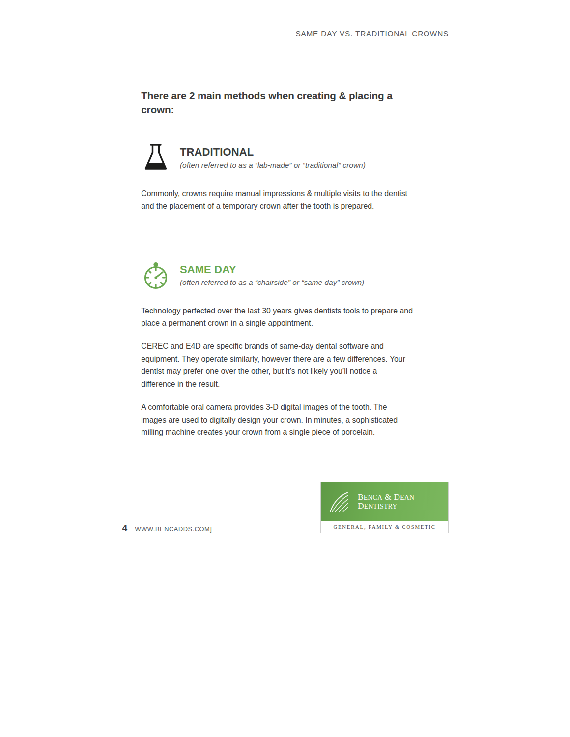Same Day vs. Traditional Crowns
There are 2 main methods when creating & placing a crown:
TRADITIONAL
(often referred to as a “lab-made” or “traditional” crown)
Commonly, crowns require manual impressions & multiple visits to the dentist and the placement of a temporary crown after the tooth is prepared.
SAME DAY
(often referred to as a “chairside” or “same day” crown)
Technology perfected over the last 30 years gives dentists tools to prepare and place a permanent crown in a single appointment.
CEREC and E4D are specific brands of same-day dental software and equipment. They operate similarly, however there are a few differences. Your dentist may prefer one over the other, but it’s not likely you’ll notice a difference in the result.
A comfortable oral camera provides 3-D digital images of the tooth. The images are used to digitally design your crown. In minutes, a sophisticated milling machine creates your crown from a single piece of porcelain.
4 WWW.BENCADDS.COM]
BENCA & DEAN
DENTISTRY
General, Family & Cosmetic